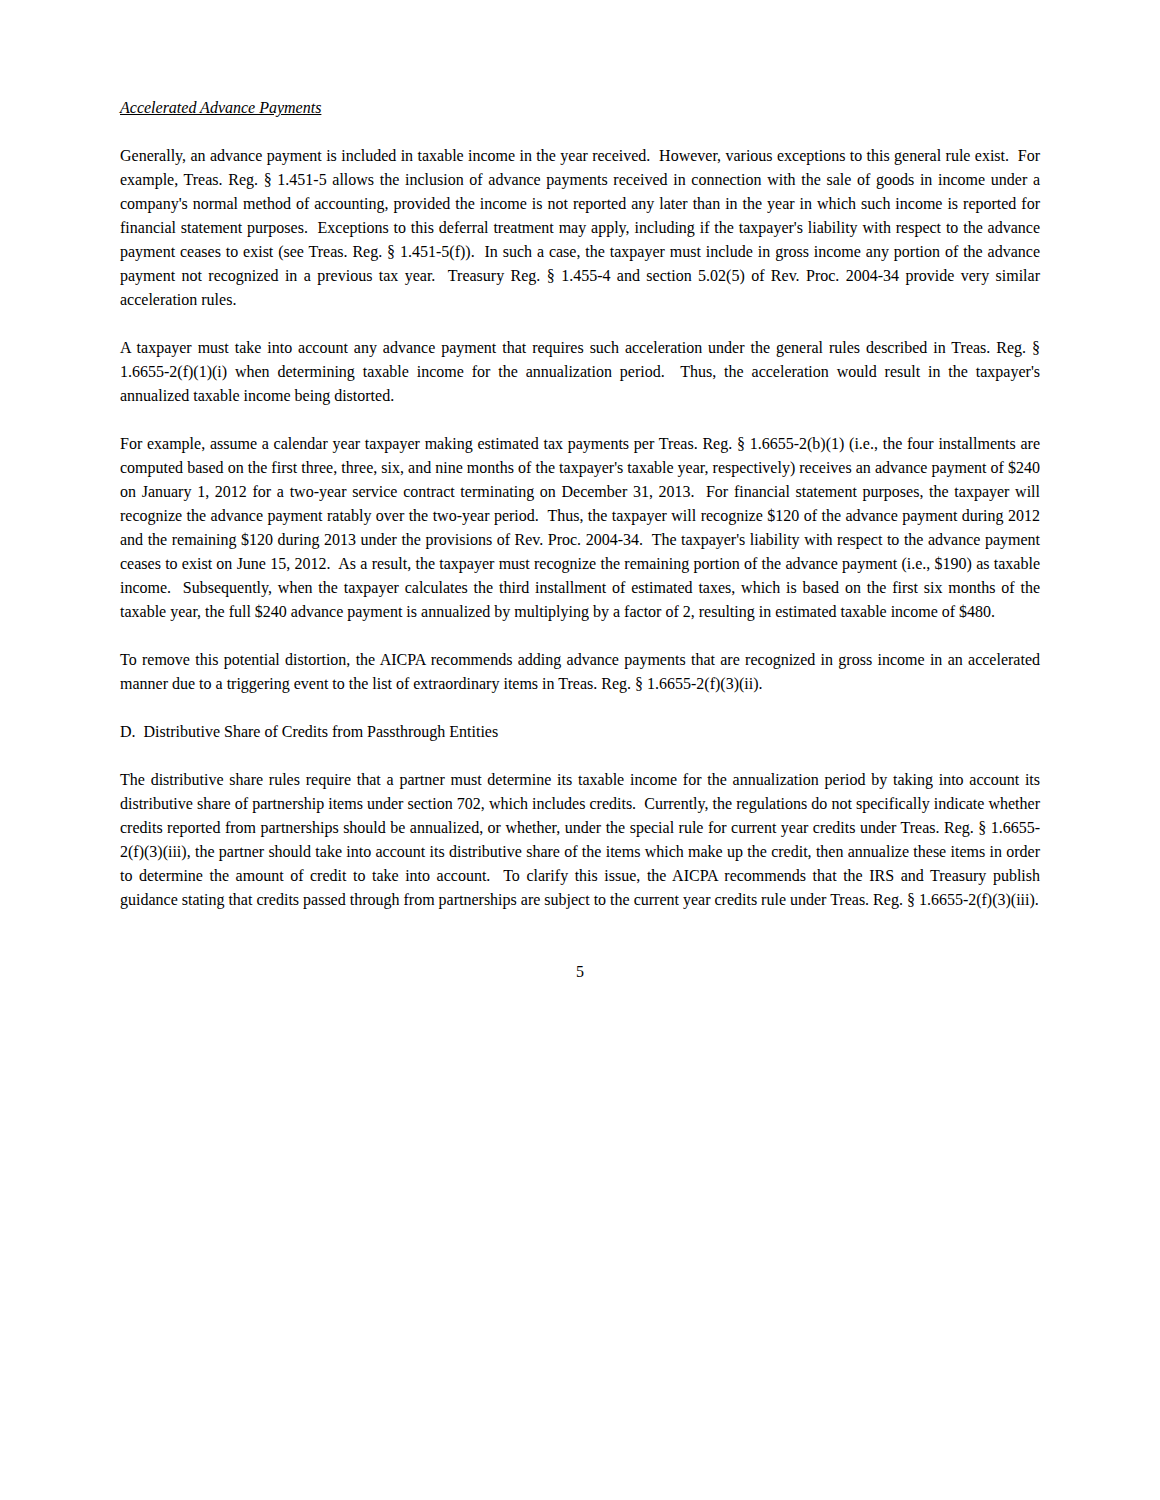Accelerated Advance Payments
Generally, an advance payment is included in taxable income in the year received. However, various exceptions to this general rule exist. For example, Treas. Reg. § 1.451-5 allows the inclusion of advance payments received in connection with the sale of goods in income under a company's normal method of accounting, provided the income is not reported any later than in the year in which such income is reported for financial statement purposes. Exceptions to this deferral treatment may apply, including if the taxpayer's liability with respect to the advance payment ceases to exist (see Treas. Reg. § 1.451-5(f)). In such a case, the taxpayer must include in gross income any portion of the advance payment not recognized in a previous tax year. Treasury Reg. § 1.455-4 and section 5.02(5) of Rev. Proc. 2004-34 provide very similar acceleration rules.
A taxpayer must take into account any advance payment that requires such acceleration under the general rules described in Treas. Reg. § 1.6655-2(f)(1)(i) when determining taxable income for the annualization period. Thus, the acceleration would result in the taxpayer's annualized taxable income being distorted.
For example, assume a calendar year taxpayer making estimated tax payments per Treas. Reg. § 1.6655-2(b)(1) (i.e., the four installments are computed based on the first three, three, six, and nine months of the taxpayer's taxable year, respectively) receives an advance payment of $240 on January 1, 2012 for a two-year service contract terminating on December 31, 2013. For financial statement purposes, the taxpayer will recognize the advance payment ratably over the two-year period. Thus, the taxpayer will recognize $120 of the advance payment during 2012 and the remaining $120 during 2013 under the provisions of Rev. Proc. 2004-34. The taxpayer's liability with respect to the advance payment ceases to exist on June 15, 2012. As a result, the taxpayer must recognize the remaining portion of the advance payment (i.e., $190) as taxable income. Subsequently, when the taxpayer calculates the third installment of estimated taxes, which is based on the first six months of the taxable year, the full $240 advance payment is annualized by multiplying by a factor of 2, resulting in estimated taxable income of $480.
To remove this potential distortion, the AICPA recommends adding advance payments that are recognized in gross income in an accelerated manner due to a triggering event to the list of extraordinary items in Treas. Reg. § 1.6655-2(f)(3)(ii).
D. Distributive Share of Credits from Passthrough Entities
The distributive share rules require that a partner must determine its taxable income for the annualization period by taking into account its distributive share of partnership items under section 702, which includes credits. Currently, the regulations do not specifically indicate whether credits reported from partnerships should be annualized, or whether, under the special rule for current year credits under Treas. Reg. § 1.6655-2(f)(3)(iii), the partner should take into account its distributive share of the items which make up the credit, then annualize these items in order to determine the amount of credit to take into account. To clarify this issue, the AICPA recommends that the IRS and Treasury publish guidance stating that credits passed through from partnerships are subject to the current year credits rule under Treas. Reg. § 1.6655-2(f)(3)(iii).
5